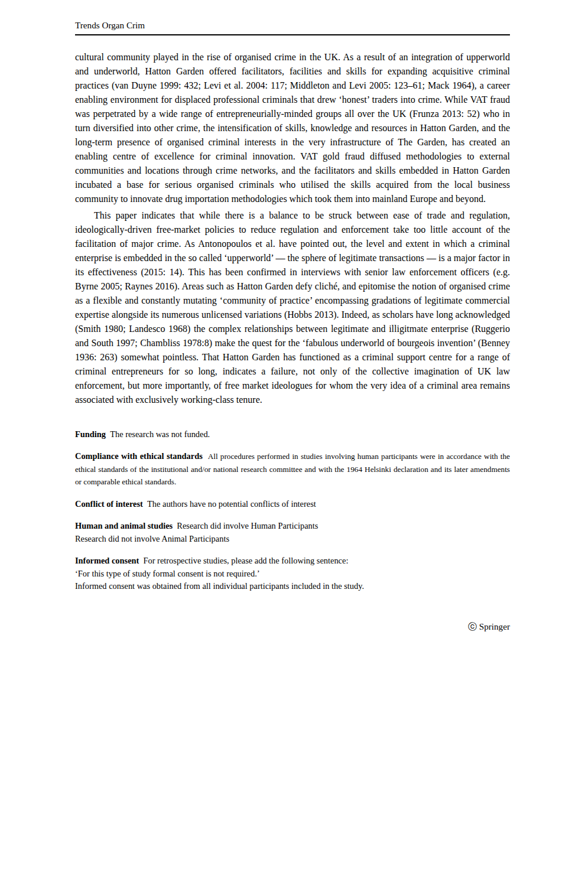Trends Organ Crim
cultural community played in the rise of organised crime in the UK. As a result of an integration of upperworld and underworld, Hatton Garden offered facilitators, facilities and skills for expanding acquisitive criminal practices (van Duyne 1999: 432; Levi et al. 2004: 117; Middleton and Levi 2005: 123–61; Mack 1964), a career enabling environment for displaced professional criminals that drew ‘honest’ traders into crime. While VAT fraud was perpetrated by a wide range of entrepreneurially-minded groups all over the UK (Frunza 2013: 52) who in turn diversified into other crime, the intensification of skills, knowledge and resources in Hatton Garden, and the long-term presence of organised criminal interests in the very infrastructure of The Garden, has created an enabling centre of excellence for criminal innovation. VAT gold fraud diffused methodologies to external communities and locations through crime networks, and the facilitators and skills embedded in Hatton Garden incubated a base for serious organised criminals who utilised the skills acquired from the local business community to innovate drug importation methodologies which took them into mainland Europe and beyond.
This paper indicates that while there is a balance to be struck between ease of trade and regulation, ideologically-driven free-market policies to reduce regulation and enforcement take too little account of the facilitation of major crime. As Antonopoulos et al. have pointed out, the level and extent in which a criminal enterprise is embedded in the so called ‘upperworld’ — the sphere of legitimate transactions — is a major factor in its effectiveness (2015: 14). This has been confirmed in interviews with senior law enforcement officers (e.g. Byrne 2005; Raynes 2016). Areas such as Hatton Garden defy cliché, and epitomise the notion of organised crime as a flexible and constantly mutating ‘community of practice’ encompassing gradations of legitimate commercial expertise alongside its numerous unlicensed variations (Hobbs 2013). Indeed, as scholars have long acknowledged (Smith 1980; Landesco 1968) the complex relationships between legitimate and illigitmate enterprise (Ruggerio and South 1997; Chambliss 1978:8) make the quest for the ‘fabulous underworld of bourgeois invention’ (Benney 1936: 263) somewhat pointless. That Hatton Garden has functioned as a criminal support centre for a range of criminal entrepreneurs for so long, indicates a failure, not only of the collective imagination of UK law enforcement, but more importantly, of free market ideologues for whom the very idea of a criminal area remains associated with exclusively working-class tenure.
Funding The research was not funded.
Compliance with ethical standards All procedures performed in studies involving human participants were in accordance with the ethical standards of the institutional and/or national research committee and with the 1964 Helsinki declaration and its later amendments or comparable ethical standards.
Conflict of interest The authors have no potential conflicts of interest
Human and animal studies Research did involve Human Participants
Research did not involve Animal Participants
Informed consent For retrospective studies, please add the following sentence:
‘For this type of study formal consent is not required.’
Informed consent was obtained from all individual participants included in the study.
ⓒ Springer